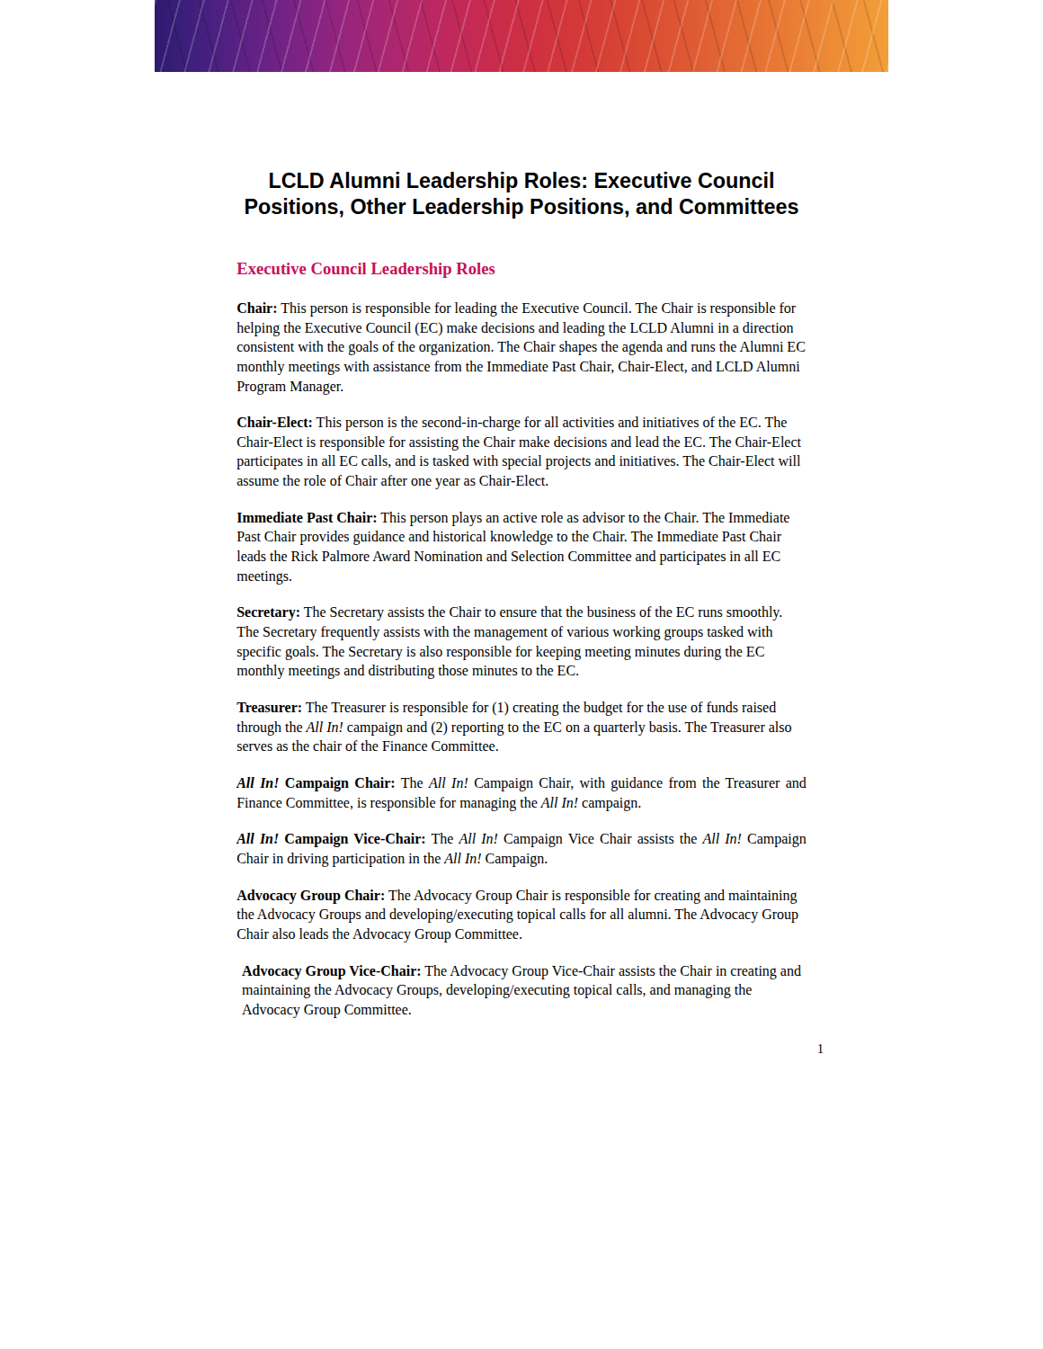LCLD Alumni Leadership Roles: Executive Council
Positions, Other Leadership Positions, and Committees
Executive Council Leadership Roles
Chair: This person is responsible for leading the Executive Council. The Chair is responsible for helping the Executive Council (EC) make decisions and leading the LCLD Alumni in a direction consistent with the goals of the organization. The Chair shapes the agenda and runs the Alumni EC monthly meetings with assistance from the Immediate Past Chair, Chair-Elect, and LCLD Alumni Program Manager.
Chair-Elect: This person is the second-in-charge for all activities and initiatives of the EC. The Chair-Elect is responsible for assisting the Chair make decisions and lead the EC. The Chair-Elect participates in all EC calls, and is tasked with special projects and initiatives. The Chair-Elect will assume the role of Chair after one year as Chair-Elect.
Immediate Past Chair: This person plays an active role as advisor to the Chair. The Immediate Past Chair provides guidance and historical knowledge to the Chair. The Immediate Past Chair leads the Rick Palmore Award Nomination and Selection Committee and participates in all EC meetings.
Secretary: The Secretary assists the Chair to ensure that the business of the EC runs smoothly. The Secretary frequently assists with the management of various working groups tasked with specific goals. The Secretary is also responsible for keeping meeting minutes during the EC monthly meetings and distributing those minutes to the EC.
Treasurer: The Treasurer is responsible for (1) creating the budget for the use of funds raised through the All In! campaign and (2) reporting to the EC on a quarterly basis. The Treasurer also serves as the chair of the Finance Committee.
All In! Campaign Chair: The All In! Campaign Chair, with guidance from the Treasurer and Finance Committee, is responsible for managing the All In! campaign.
All In! Campaign Vice-Chair: The All In! Campaign Vice Chair assists the All In! Campaign Chair in driving participation in the All In! Campaign.
Advocacy Group Chair: The Advocacy Group Chair is responsible for creating and maintaining the Advocacy Groups and developing/executing topical calls for all alumni. The Advocacy Group Chair also leads the Advocacy Group Committee.
Advocacy Group Vice-Chair: The Advocacy Group Vice-Chair assists the Chair in creating and maintaining the Advocacy Groups, developing/executing topical calls, and managing the Advocacy Group Committee.
1